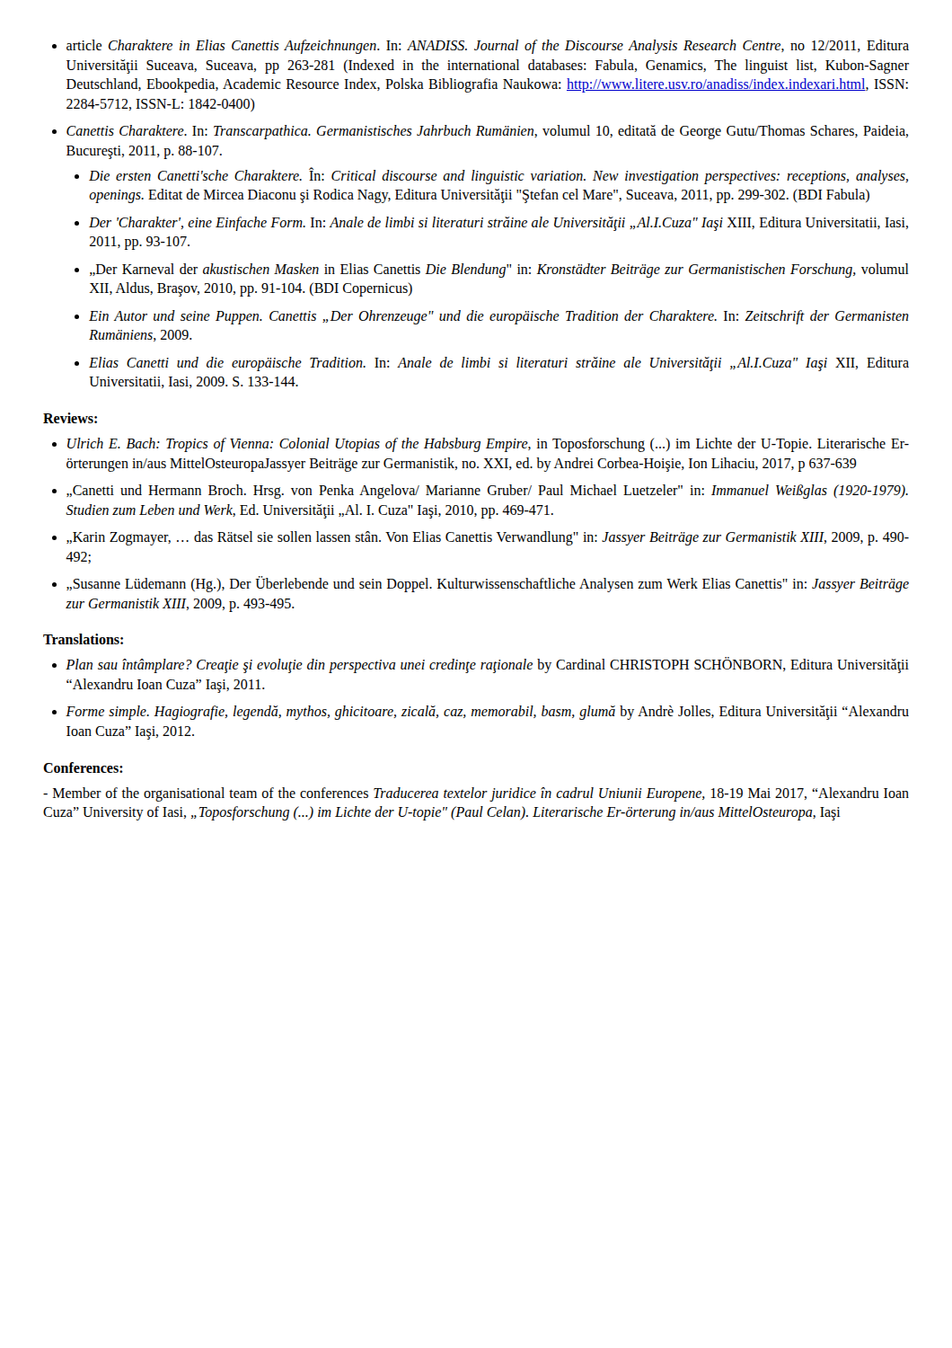article Charaktere in Elias Canettis Aufzeichnungen. In: ANADISS. Journal of the Discourse Analysis Research Centre, no 12/2011, Editura Universităţii Suceava, Suceava, pp 263-281 (Indexed in the international databases: Fabula, Genamics, The linguist list, Kubon-Sagner Deutschland, Ebookpedia, Academic Resource Index, Polska Bibliografia Naukowa: http://www.litere.usv.ro/anadiss/index.indexari.html, ISSN: 2284-5712, ISSN-L: 1842-0400)
Canettis Charaktere. In: Transcarpathica. Germanistisches Jahrbuch Rumänien, volumul 10, editată de George Gutu/Thomas Schares, Paideia, Bucureşti, 2011, p. 88-107.
Die ersten Canetti'sche Charaktere. În: Critical discourse and linguistic variation. New investigation perspectives: receptions, analyses, openings. Editat de Mircea Diaconu şi Rodica Nagy, Editura Universităţii "Ştefan cel Mare", Suceava, 2011, pp. 299-302. (BDI Fabula)
Der 'Charakter', eine Einfache Form. In: Anale de limbi si literaturi străine ale Universităţii „Al.I.Cuza" Iaşi XIII, Editura Universitatii, Iasi, 2011, pp. 93-107.
„Der Karneval der akustischen Masken in Elias Canettis Die Blendung" in: Kronstädter Beiträge zur Germanistischen Forschung, volumul XII, Aldus, Braşov, 2010, pp. 91-104. (BDI Copernicus)
Ein Autor und seine Puppen. Canettis „Der Ohrenzeuge" und die europäische Tradition der Charaktere. In: Zeitschrift der Germanisten Rumäniens, 2009.
Elias Canetti und die europäische Tradition. In: Anale de limbi si literaturi străine ale Universităţii „Al.I.Cuza" Iaşi XII, Editura Universitatii, Iasi, 2009. S. 133-144.
Reviews:
Ulrich E. Bach: Tropics of Vienna: Colonial Utopias of the Habsburg Empire, in Toposforschung (...) im Lichte der U-Topie. Literarische Er-örterungen in/aus MittelOsteuropaJassyer Beiträge zur Germanistik, no. XXI, ed. by Andrei Corbea-Hoişie, Ion Lihaciu, 2017, p 637-639
„Canetti und Hermann Broch. Hrsg. von Penka Angelova/ Marianne Gruber/ Paul Michael Luetzeler" in: Immanuel Weißglas (1920-1979). Studien zum Leben und Werk, Ed. Universităţii „Al. I. Cuza" Iaşi, 2010, pp. 469-471.
„Karin Zogmayer, … das Rätsel sie sollen lassen stân. Von Elias Canettis Verwandlung" in: Jassyer Beiträge zur Germanistik XIII, 2009, p. 490-492;
„Susanne Lüdemann (Hg.), Der Überlebende und sein Doppel. Kulturwissenschaftliche Analysen zum Werk Elias Canettis" in: Jassyer Beiträge zur Germanistik XIII, 2009, p. 493-495.
Translations:
Plan sau întâmplare? Creaţie şi evoluţie din perspectiva unei credinţe raţionale by Cardinal CHRISTOPH SCHÖNBORN, Editura Universităţii “Alexandru Ioan Cuza” Iaşi, 2011.
Forme simple. Hagiografie, legendă, mythos, ghicitoare, zicală, caz, memorabil, basm, glumă by Andrè Jolles, Editura Universităţii “Alexandru Ioan Cuza” Iaşi, 2012.
Conferences:
- Member of the organisational team of the conferences Traducerea textelor juridice în cadrul Uniunii Europene, 18-19 Mai 2017, “Alexandru Ioan Cuza” University of Iasi, „Toposforschung (...) im Lichte der U-topie" (Paul Celan). Literarische Er-örterung in/aus MittelOsteuropa, Iaşi